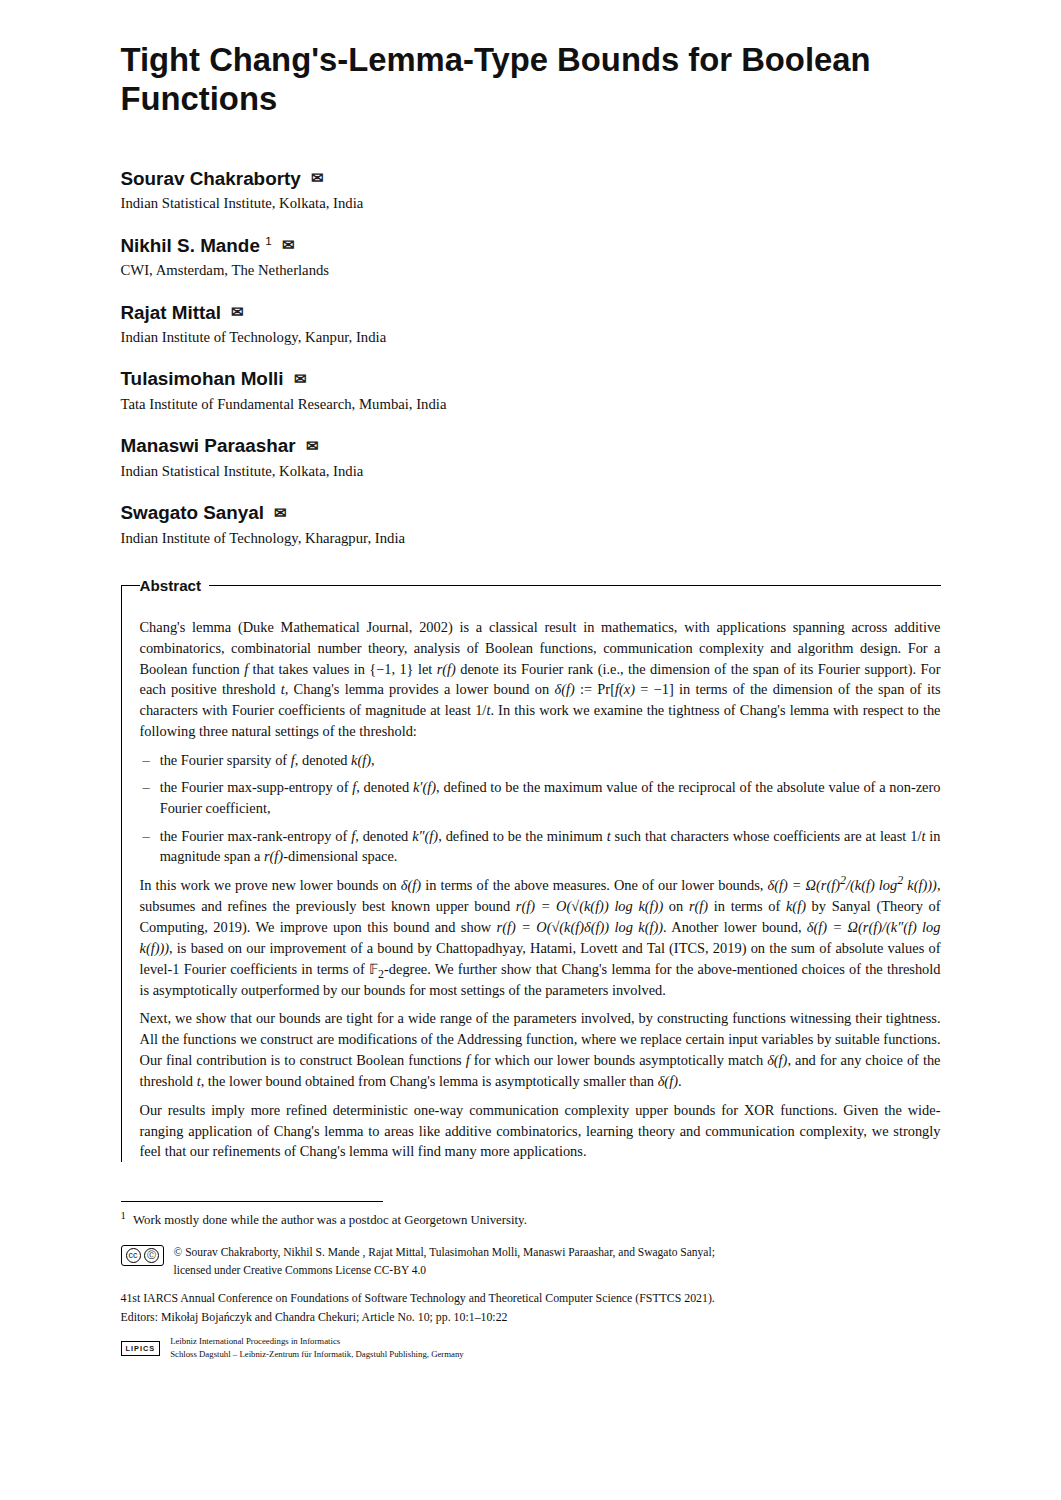Tight Chang's-Lemma-Type Bounds for Boolean Functions
Sourav Chakraborty ✉
Indian Statistical Institute, Kolkata, India
Nikhil S. Mande 1 ✉
CWI, Amsterdam, The Netherlands
Rajat Mittal ✉
Indian Institute of Technology, Kanpur, India
Tulasimohan Molli ✉
Tata Institute of Fundamental Research, Mumbai, India
Manaswi Paraashar ✉
Indian Statistical Institute, Kolkata, India
Swagato Sanyal ✉
Indian Institute of Technology, Kharagpur, India
Abstract
Chang's lemma (Duke Mathematical Journal, 2002) is a classical result in mathematics, with applications spanning across additive combinatorics, combinatorial number theory, analysis of Boolean functions, communication complexity and algorithm design. For a Boolean function f that takes values in {−1, 1} let r(f) denote its Fourier rank (i.e., the dimension of the span of its Fourier support). For each positive threshold t, Chang's lemma provides a lower bound on δ(f) := Pr[f(x) = −1] in terms of the dimension of the span of its characters with Fourier coefficients of magnitude at least 1/t. In this work we examine the tightness of Chang's lemma with respect to the following three natural settings of the threshold:
the Fourier sparsity of f, denoted k(f),
the Fourier max-supp-entropy of f, denoted k′(f), defined to be the maximum value of the reciprocal of the absolute value of a non-zero Fourier coefficient,
the Fourier max-rank-entropy of f, denoted k″(f), defined to be the minimum t such that characters whose coefficients are at least 1/t in magnitude span a r(f)-dimensional space.
In this work we prove new lower bounds on δ(f) in terms of the above measures. One of our lower bounds, δ(f) = Ω(r(f)2/(k(f) log2 k(f))), subsumes and refines the previously best known upper bound r(f) = O(√(k(f)) log k(f)) on r(f) in terms of k(f) by Sanyal (Theory of Computing, 2019). We improve upon this bound and show r(f) = O(√(k(f)δ(f)) log k(f)). Another lower bound, δ(f) = Ω(r(f)/(k″(f) log k(f))), is based on our improvement of a bound by Chattopadhyay, Hatami, Lovett and Tal (ITCS, 2019) on the sum of absolute values of level-1 Fourier coefficients in terms of 𝔽2-degree. We further show that Chang's lemma for the above-mentioned choices of the threshold is asymptotically outperformed by our bounds for most settings of the parameters involved.
Next, we show that our bounds are tight for a wide range of the parameters involved, by constructing functions witnessing their tightness. All the functions we construct are modifications of the Addressing function, where we replace certain input variables by suitable functions. Our final contribution is to construct Boolean functions f for which our lower bounds asymptotically match δ(f), and for any choice of the threshold t, the lower bound obtained from Chang's lemma is asymptotically smaller than δ(f).
Our results imply more refined deterministic one-way communication complexity upper bounds for XOR functions. Given the wide-ranging application of Chang's lemma to areas like additive combinatorics, learning theory and communication complexity, we strongly feel that our refinements of Chang's lemma will find many more applications.
1 Work mostly done while the author was a postdoc at Georgetown University.
ccⒸ
© Sourav Chakraborty, Nikhil S. Mande , Rajat Mittal, Tulasimohan Molli, Manaswi Paraashar, and Swagato Sanyal;
licensed under Creative Commons License CC-BY 4.0
41st IARCS Annual Conference on Foundations of Software Technology and Theoretical Computer Science (FSTTCS 2021).
Editors: Mikołaj Bojańczyk and Chandra Chekuri; Article No. 10; pp. 10:1–10:22
LIPICS
Leibniz International Proceedings in Informatics
Schloss Dagstuhl – Leibniz-Zentrum für Informatik, Dagstuhl Publishing, Germany